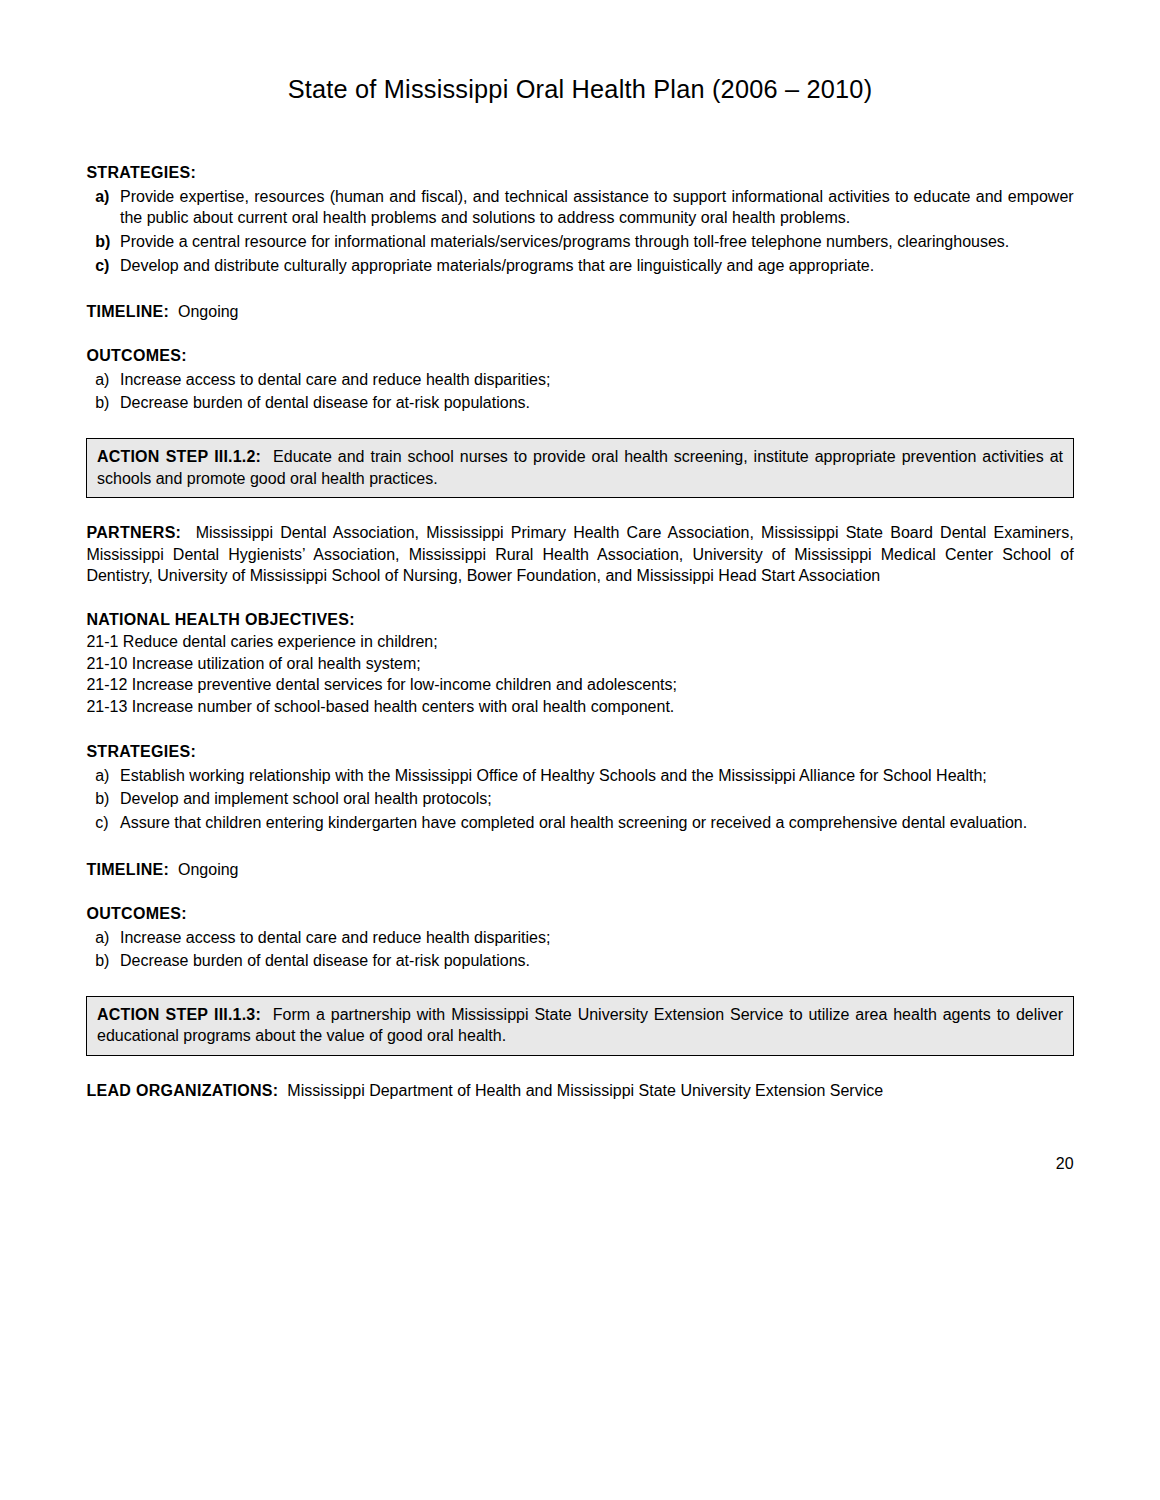State of Mississippi Oral Health Plan (2006 – 2010)
STRATEGIES:
a) Provide expertise, resources (human and fiscal), and technical assistance to support informational activities to educate and empower the public about current oral health problems and solutions to address community oral health problems.
b) Provide a central resource for informational materials/services/programs through toll-free telephone numbers, clearinghouses.
c) Develop and distribute culturally appropriate materials/programs that are linguistically and age appropriate.
TIMELINE: Ongoing
OUTCOMES:
a) Increase access to dental care and reduce health disparities;
b) Decrease burden of dental disease for at-risk populations.
ACTION STEP III.1.2: Educate and train school nurses to provide oral health screening, institute appropriate prevention activities at schools and promote good oral health practices.
PARTNERS: Mississippi Dental Association, Mississippi Primary Health Care Association, Mississippi State Board Dental Examiners, Mississippi Dental Hygienists’ Association, Mississippi Rural Health Association, University of Mississippi Medical Center School of Dentistry, University of Mississippi School of Nursing, Bower Foundation, and Mississippi Head Start Association
NATIONAL HEALTH OBJECTIVES:
21-1 Reduce dental caries experience in children;
21-10 Increase utilization of oral health system;
21-12 Increase preventive dental services for low-income children and adolescents;
21-13 Increase number of school-based health centers with oral health component.
STRATEGIES:
a) Establish working relationship with the Mississippi Office of Healthy Schools and the Mississippi Alliance for School Health;
b) Develop and implement school oral health protocols;
c) Assure that children entering kindergarten have completed oral health screening or received a comprehensive dental evaluation.
TIMELINE: Ongoing
OUTCOMES:
a) Increase access to dental care and reduce health disparities;
b) Decrease burden of dental disease for at-risk populations.
ACTION STEP III.1.3: Form a partnership with Mississippi State University Extension Service to utilize area health agents to deliver educational programs about the value of good oral health.
LEAD ORGANIZATIONS: Mississippi Department of Health and Mississippi State University Extension Service
20